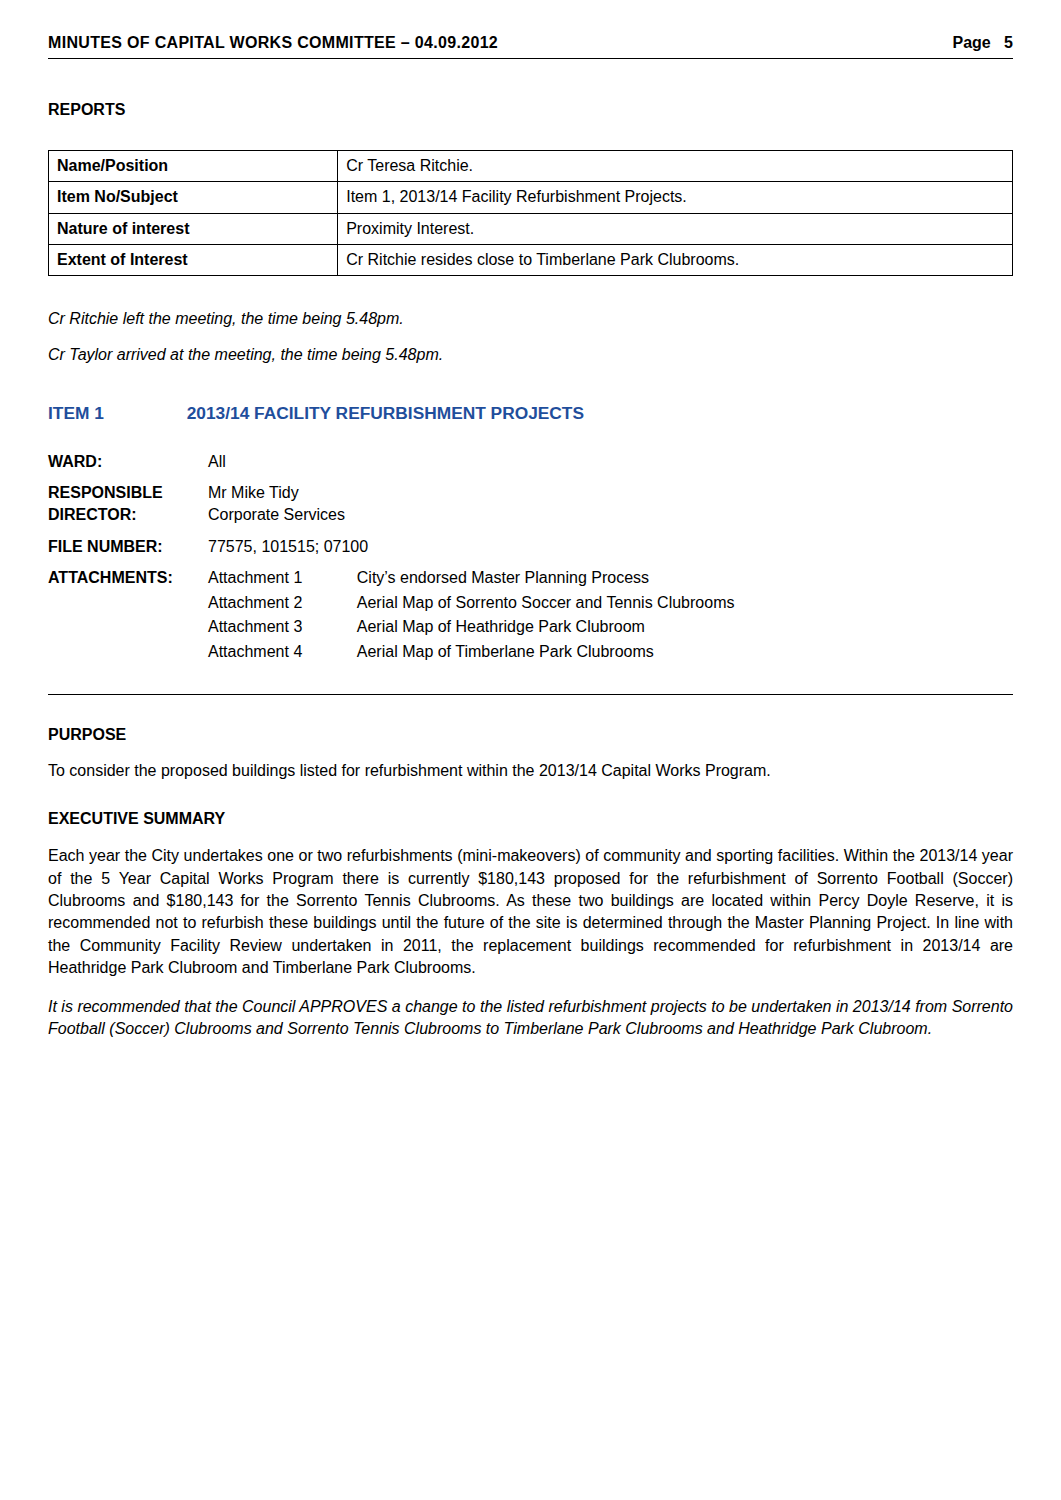MINUTES OF CAPITAL WORKS COMMITTEE – 04.09.2012 Page 5
REPORTS
| Name/Position | Cr Teresa Ritchie. |
| Item No/Subject | Item 1, 2013/14 Facility Refurbishment Projects. |
| Nature of interest | Proximity Interest. |
| Extent of Interest | Cr Ritchie resides close to Timberlane Park Clubrooms. |
Cr Ritchie left the meeting, the time being 5.48pm.
Cr Taylor arrived at the meeting, the time being 5.48pm.
ITEM 12013/14 FACILITY REFURBISHMENT PROJECTS
| WARD: | All |
| RESPONSIBLE DIRECTOR: | Mr Mike Tidy Corporate Services |
| FILE NUMBER: | 77575, 101515; 07100 |
| ATTACHMENTS: | / Attachment 1 / City’s endorsed Master Planning Process / / Attachment 2 / Aerial Map of Sorrento Soccer and Tennis Clubrooms / / Attachment 3 / Aerial Map of Heathridge Park Clubroom / / Attachment 4 / Aerial Map of Timberlane Park Clubrooms / |
PURPOSE
To consider the proposed buildings listed for refurbishment within the 2013/14 Capital Works Program.
EXECUTIVE SUMMARY
Each year the City undertakes one or two refurbishments (mini-makeovers) of community and sporting facilities. Within the 2013/14 year of the 5 Year Capital Works Program there is currently $180,143 proposed for the refurbishment of Sorrento Football (Soccer) Clubrooms and $180,143 for the Sorrento Tennis Clubrooms. As these two buildings are located within Percy Doyle Reserve, it is recommended not to refurbish these buildings until the future of the site is determined through the Master Planning Project. In line with the Community Facility Review undertaken in 2011, the replacement buildings recommended for refurbishment in 2013/14 are Heathridge Park Clubroom and Timberlane Park Clubrooms.
It is recommended that the Council APPROVES a change to the listed refurbishment projects to be undertaken in 2013/14 from Sorrento Football (Soccer) Clubrooms and Sorrento Tennis Clubrooms to Timberlane Park Clubrooms and Heathridge Park Clubroom.